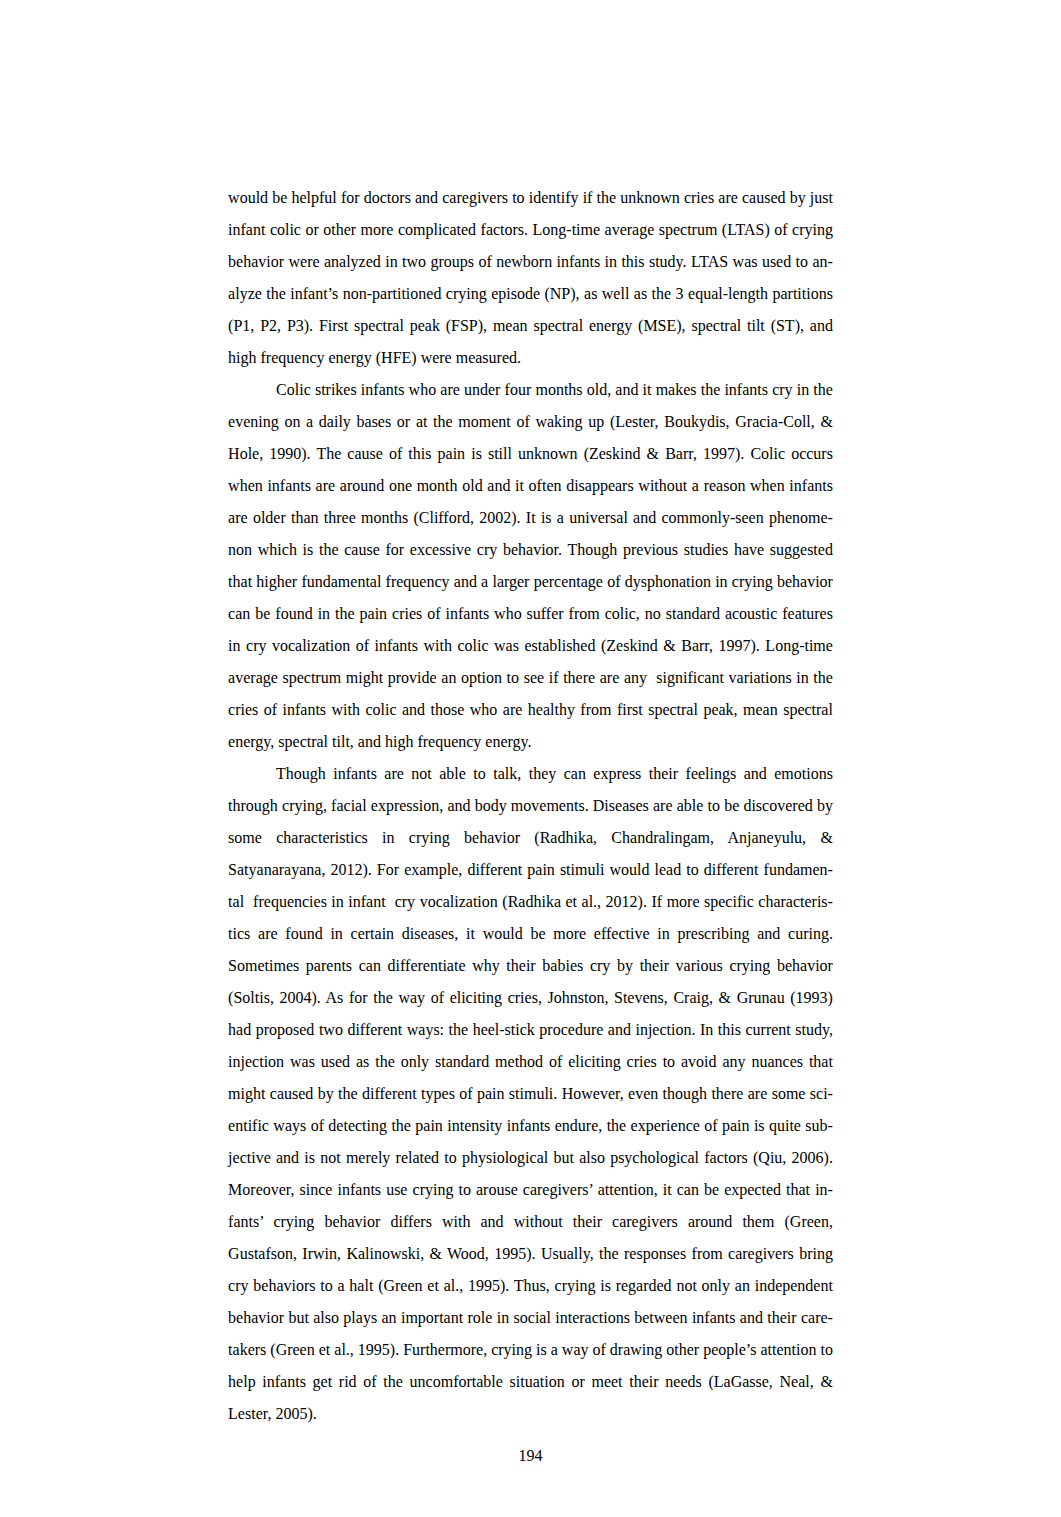would be helpful for doctors and caregivers to identify if the unknown cries are caused by just infant colic or other more complicated factors. Long-time average spectrum (LTAS) of crying behavior were analyzed in two groups of newborn infants in this study. LTAS was used to analyze the infant’s non-partitioned crying episode (NP), as well as the 3 equal-length partitions (P1, P2, P3). First spectral peak (FSP), mean spectral energy (MSE), spectral tilt (ST), and high frequency energy (HFE) were measured.
Colic strikes infants who are under four months old, and it makes the infants cry in the evening on a daily bases or at the moment of waking up (Lester, Boukydis, Gracia-Coll, & Hole, 1990). The cause of this pain is still unknown (Zeskind & Barr, 1997). Colic occurs when infants are around one month old and it often disappears without a reason when infants are older than three months (Clifford, 2002). It is a universal and commonly-seen phenomenon which is the cause for excessive cry behavior. Though previous studies have suggested that higher fundamental frequency and a larger percentage of dysphonation in crying behavior can be found in the pain cries of infants who suffer from colic, no standard acoustic features in cry vocalization of infants with colic was established (Zeskind & Barr, 1997). Long-time average spectrum might provide an option to see if there are any significant variations in the cries of infants with colic and those who are healthy from first spectral peak, mean spectral energy, spectral tilt, and high frequency energy.
Though infants are not able to talk, they can express their feelings and emotions through crying, facial expression, and body movements. Diseases are able to be discovered by some characteristics in crying behavior (Radhika, Chandralingam, Anjaneyulu, & Satyanarayana, 2012). For example, different pain stimuli would lead to different fundamental frequencies in infant cry vocalization (Radhika et al., 2012). If more specific characteristics are found in certain diseases, it would be more effective in prescribing and curing. Sometimes parents can differentiate why their babies cry by their various crying behavior (Soltis, 2004). As for the way of eliciting cries, Johnston, Stevens, Craig, & Grunau (1993) had proposed two different ways: the heel-stick procedure and injection. In this current study, injection was used as the only standard method of eliciting cries to avoid any nuances that might caused by the different types of pain stimuli. However, even though there are some scientific ways of detecting the pain intensity infants endure, the experience of pain is quite subjective and is not merely related to physiological but also psychological factors (Qiu, 2006). Moreover, since infants use crying to arouse caregivers’ attention, it can be expected that infants’ crying behavior differs with and without their caregivers around them (Green, Gustafson, Irwin, Kalinowski, & Wood, 1995). Usually, the responses from caregivers bring cry behaviors to a halt (Green et al., 1995). Thus, crying is regarded not only an independent behavior but also plays an important role in social interactions between infants and their caretakers (Green et al., 1995). Furthermore, crying is a way of drawing other people’s attention to help infants get rid of the uncomfortable situation or meet their needs (LaGasse, Neal, & Lester, 2005).
194